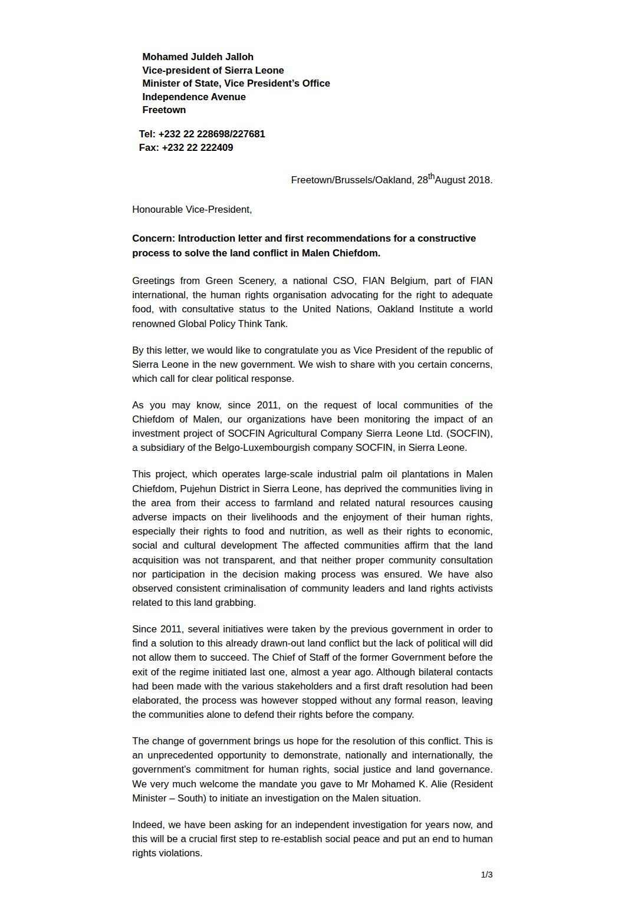Mohamed Juldeh Jalloh
Vice-president of Sierra Leone
Minister of State, Vice President’s Office
Independence Avenue
Freetown
Tel: +232 22 228698/227681
Fax: +232 22 222409
Freetown/Brussels/Oakland, 28thAugust 2018.
Honourable Vice-President,
Concern: Introduction letter and first recommendations for a constructive process to solve the land conflict in Malen Chiefdom.
Greetings from Green Scenery, a national CSO, FIAN Belgium, part of FIAN international, the human rights organisation advocating for the right to adequate food, with consultative status to the United Nations, Oakland Institute a world renowned Global Policy Think Tank.
By this letter, we would like to congratulate you as Vice President of the republic of Sierra Leone in the new government. We wish to share with you certain concerns, which call for clear political response.
As you may know, since 2011, on the request of local communities of the Chiefdom of Malen, our organizations have been monitoring the impact of an investment project of SOCFIN Agricultural Company Sierra Leone Ltd. (SOCFIN), a subsidiary of the Belgo-Luxembourgish company SOCFIN, in Sierra Leone.
This project, which operates large-scale industrial palm oil plantations in Malen Chiefdom, Pujehun District in Sierra Leone, has deprived the communities living in the area from their access to farmland and related natural resources causing adverse impacts on their livelihoods and the enjoyment of their human rights, especially their rights to food and nutrition, as well as their rights to economic, social and cultural development The affected communities affirm that the land acquisition was not transparent, and that neither proper community consultation nor participation in the decision making process was ensured. We have also observed consistent criminalisation of community leaders and land rights activists related to this land grabbing.
Since 2011, several initiatives were taken by the previous government in order to find a solution to this already drawn-out land conflict but the lack of political will did not allow them to succeed. The Chief of Staff of the former Government before the exit of the regime initiated last one, almost a year ago. Although bilateral contacts had been made with the various stakeholders and a first draft resolution had been elaborated, the process was however stopped without any formal reason, leaving the communities alone to defend their rights before the company.
The change of government brings us hope for the resolution of this conflict. This is an unprecedented opportunity to demonstrate, nationally and internationally, the government's commitment for human rights, social justice and land governance. We very much welcome the mandate you gave to Mr Mohamed K. Alie (Resident Minister – South) to initiate an investigation on the Malen situation.
Indeed, we have been asking for an independent investigation for years now, and this will be a crucial first step to re-establish social peace and put an end to human rights violations.
1/3